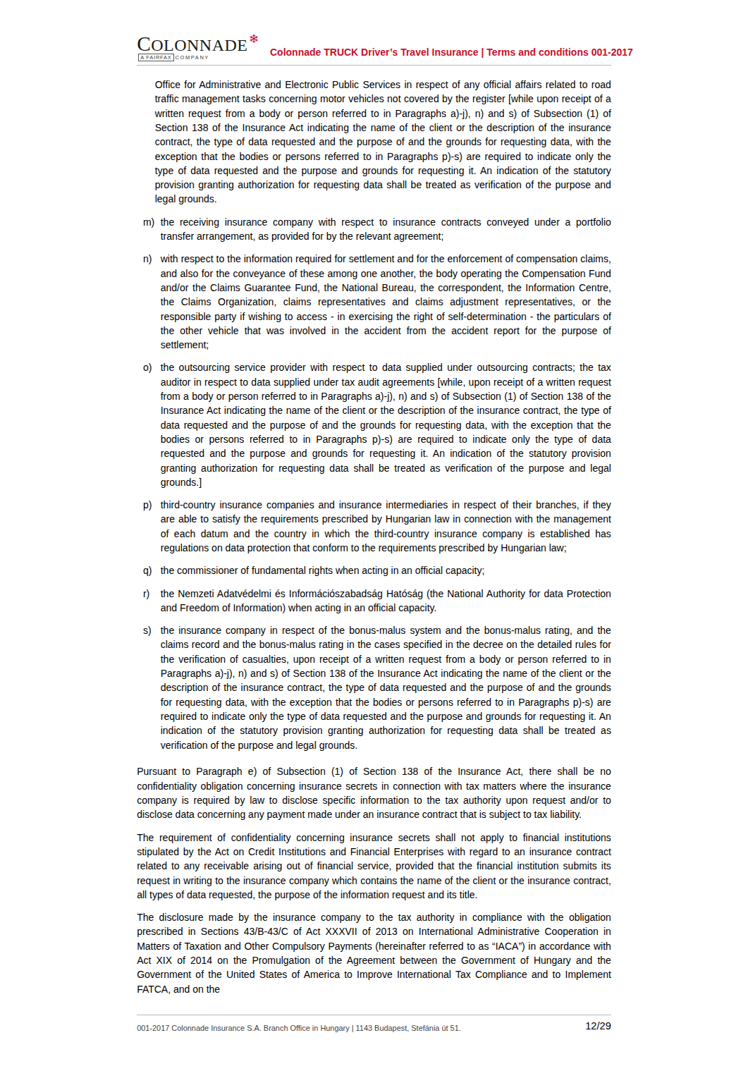COLONNADE❄
A FAIRFAXCOMPANY
Colonnade TRUCK Driver’s Travel Insurance | Terms and conditions 001-2017
Office for Administrative and Electronic Public Services in respect of any official affairs related to road traffic management tasks concerning motor vehicles not covered by the register [while upon receipt of a written request from a body or person referred to in Paragraphs a)-j), n) and s) of Subsection (1) of Section 138 of the Insurance Act indicating the name of the client or the description of the insurance contract, the type of data requested and the purpose of and the grounds for requesting data, with the exception that the bodies or persons referred to in Paragraphs p)-s) are required to indicate only the type of data requested and the purpose and grounds for requesting it. An indication of the statutory provision granting authorization for requesting data shall be treated as verification of the purpose and legal grounds.
m) the receiving insurance company with respect to insurance contracts conveyed under a portfolio transfer arrangement, as provided for by the relevant agreement;
n) with respect to the information required for settlement and for the enforcement of compensation claims, and also for the conveyance of these among one another, the body operating the Compensation Fund and/or the Claims Guarantee Fund, the National Bureau, the correspondent, the Information Centre, the Claims Organization, claims representatives and claims adjustment representatives, or the responsible party if wishing to access - in exercising the right of self-determination - the particulars of the other vehicle that was involved in the accident from the accident report for the purpose of settlement;
o) the outsourcing service provider with respect to data supplied under outsourcing contracts; the tax auditor in respect to data supplied under tax audit agreements [while, upon receipt of a written request from a body or person referred to in Paragraphs a)-j), n) and s) of Subsection (1) of Section 138 of the Insurance Act indicating the name of the client or the description of the insurance contract, the type of data requested and the purpose of and the grounds for requesting data, with the exception that the bodies or persons referred to in Paragraphs p)-s) are required to indicate only the type of data requested and the purpose and grounds for requesting it. An indication of the statutory provision granting authorization for requesting data shall be treated as verification of the purpose and legal grounds.]
p) third-country insurance companies and insurance intermediaries in respect of their branches, if they are able to satisfy the requirements prescribed by Hungarian law in connection with the management of each datum and the country in which the third-country insurance company is established has regulations on data protection that conform to the requirements prescribed by Hungarian law;
q) the commissioner of fundamental rights when acting in an official capacity;
r) the Nemzeti Adatvédelmi és Információszabadság Hatóság (the National Authority for data Protection and Freedom of Information) when acting in an official capacity.
s) the insurance company in respect of the bonus-malus system and the bonus-malus rating, and the claims record and the bonus-malus rating in the cases specified in the decree on the detailed rules for the verification of casualties, upon receipt of a written request from a body or person referred to in Paragraphs a)-j), n) and s) of Section 138 of the Insurance Act indicating the name of the client or the description of the insurance contract, the type of data requested and the purpose of and the grounds for requesting data, with the exception that the bodies or persons referred to in Paragraphs p)-s) are required to indicate only the type of data requested and the purpose and grounds for requesting it. An indication of the statutory provision granting authorization for requesting data shall be treated as verification of the purpose and legal grounds.
Pursuant to Paragraph e) of Subsection (1) of Section 138 of the Insurance Act, there shall be no confidentiality obligation concerning insurance secrets in connection with tax matters where the insurance company is required by law to disclose specific information to the tax authority upon request and/or to disclose data concerning any payment made under an insurance contract that is subject to tax liability.
The requirement of confidentiality concerning insurance secrets shall not apply to financial institutions stipulated by the Act on Credit Institutions and Financial Enterprises with regard to an insurance contract related to any receivable arising out of financial service, provided that the financial institution submits its request in writing to the insurance company which contains the name of the client or the insurance contract, all types of data requested, the purpose of the information request and its title.
The disclosure made by the insurance company to the tax authority in compliance with the obligation prescribed in Sections 43/B-43/C of Act XXXVII of 2013 on International Administrative Cooperation in Matters of Taxation and Other Compulsory Payments (hereinafter referred to as “IACA”) in accordance with Act XIX of 2014 on the Promulgation of the Agreement between the Government of Hungary and the Government of the United States of America to Improve International Tax Compliance and to Implement FATCA, and on the
001-2017 Colonnade Insurance S.A. Branch Office in Hungary | 1143 Budapest, Stefánia út 51.
12/29